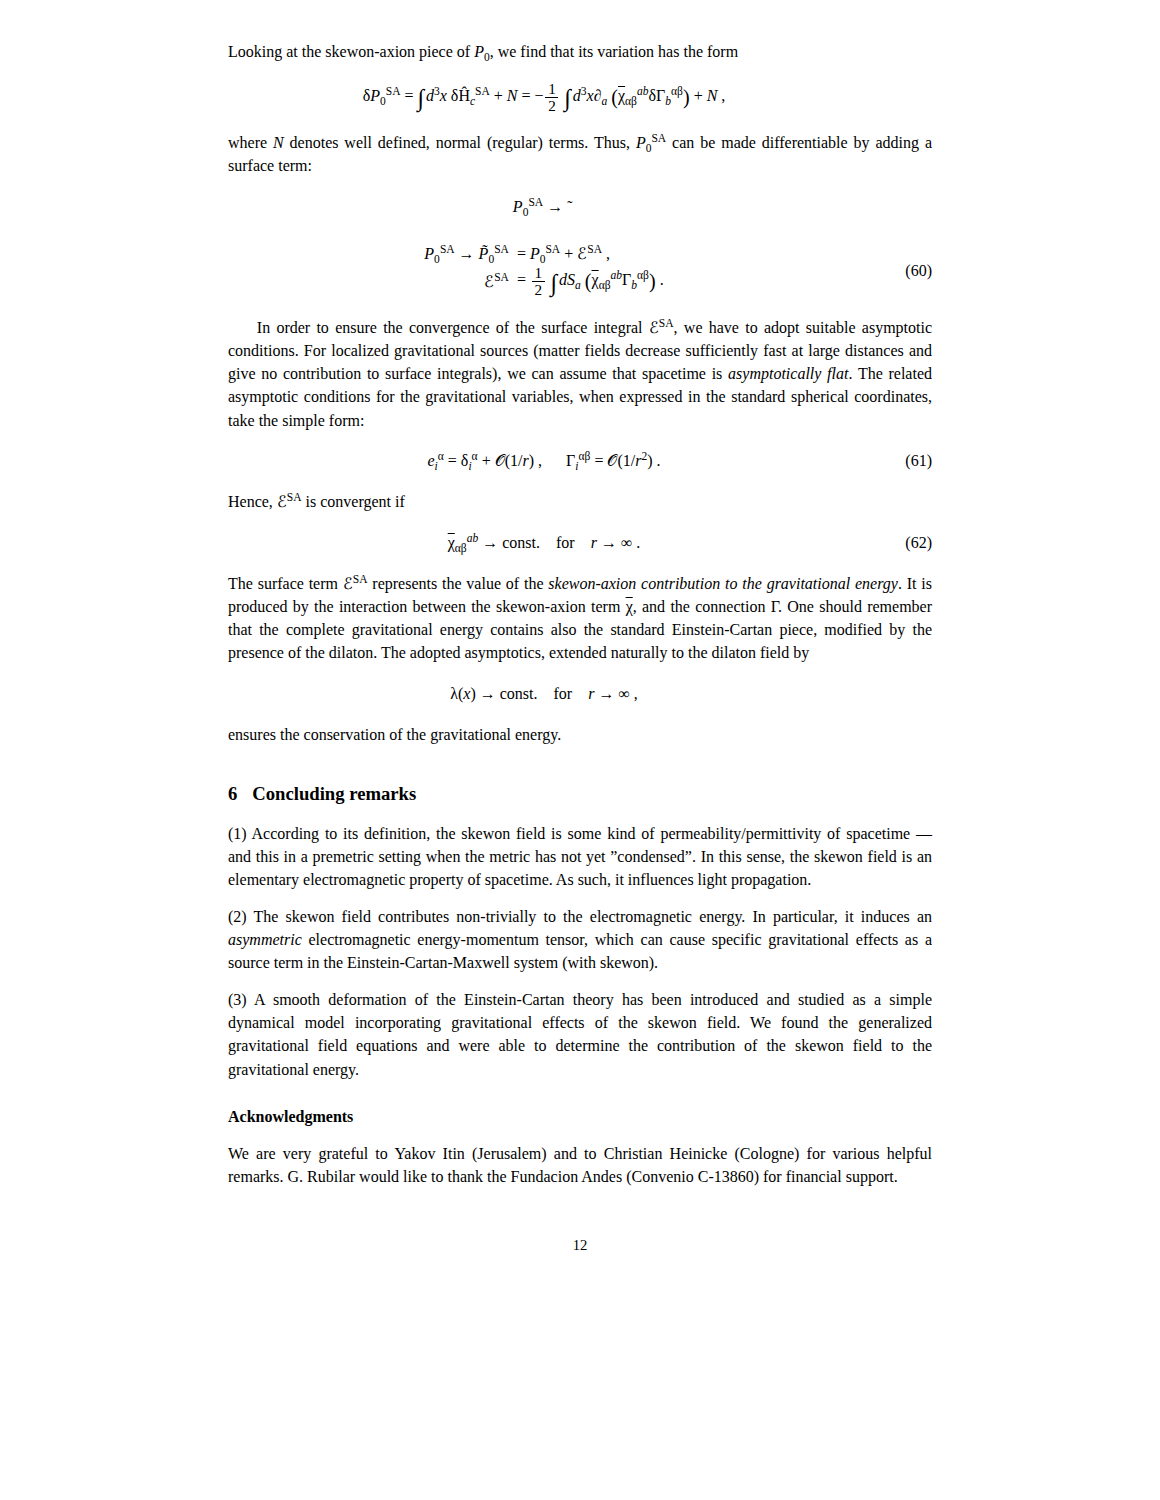Looking at the skewon-axion piece of P0, we find that its variation has the form
δP0SA = ∫d3x δĤcSA + N = −12 ∫d3x∂a (χαβabδΓbαβ) + N ,
where N denotes well defined, normal (regular) terms. Thus, P0SA can be made differentiable by adding a surface term:
P0SA → ̃
P0SA → P̃0SA = P0SA + ℰSA ,
ℰSA = 12 ∫dSa (χαβabΓbαβ) .
(60)
In order to ensure the convergence of the surface integral ℰSA, we have to adopt suitable asymptotic conditions. For localized gravitational sources (matter fields decrease sufficiently fast at large distances and give no contribution to surface integrals), we can assume that spacetime is asymptotically flat. The related asymptotic conditions for the gravitational variables, when expressed in the standard spherical coordinates, take the simple form:
eiα = δiα + 𝒪(1/r) , Γiαβ = 𝒪(1/r2) . (61)
Hence, ℰSA is convergent if
χαβab → const. for r → ∞ . (62)
The surface term ℰSA represents the value of the skewon-axion contribution to the gravitational energy. It is produced by the interaction between the skewon-axion term χ, and the connection Γ. One should remember that the complete gravitational energy contains also the standard Einstein-Cartan piece, modified by the presence of the dilaton. The adopted asymptotics, extended naturally to the dilaton field by
λ(x) → const. for r → ∞ ,
ensures the conservation of the gravitational energy.
6 Concluding remarks
(1) According to its definition, the skewon field is some kind of permeability/permittivity of spacetime — and this in a premetric setting when the metric has not yet ”condensed”. In this sense, the skewon field is an elementary electromagnetic property of spacetime. As such, it influences light propagation.
(2) The skewon field contributes non-trivially to the electromagnetic energy. In particular, it induces an asymmetric electromagnetic energy-momentum tensor, which can cause specific gravitational effects as a source term in the Einstein-Cartan-Maxwell system (with skewon).
(3) A smooth deformation of the Einstein-Cartan theory has been introduced and studied as a simple dynamical model incorporating gravitational effects of the skewon field. We found the generalized gravitational field equations and were able to determine the contribution of the skewon field to the gravitational energy.
Acknowledgments
We are very grateful to Yakov Itin (Jerusalem) and to Christian Heinicke (Cologne) for various helpful remarks. G. Rubilar would like to thank the Fundacion Andes (Convenio C-13860) for financial support.
12